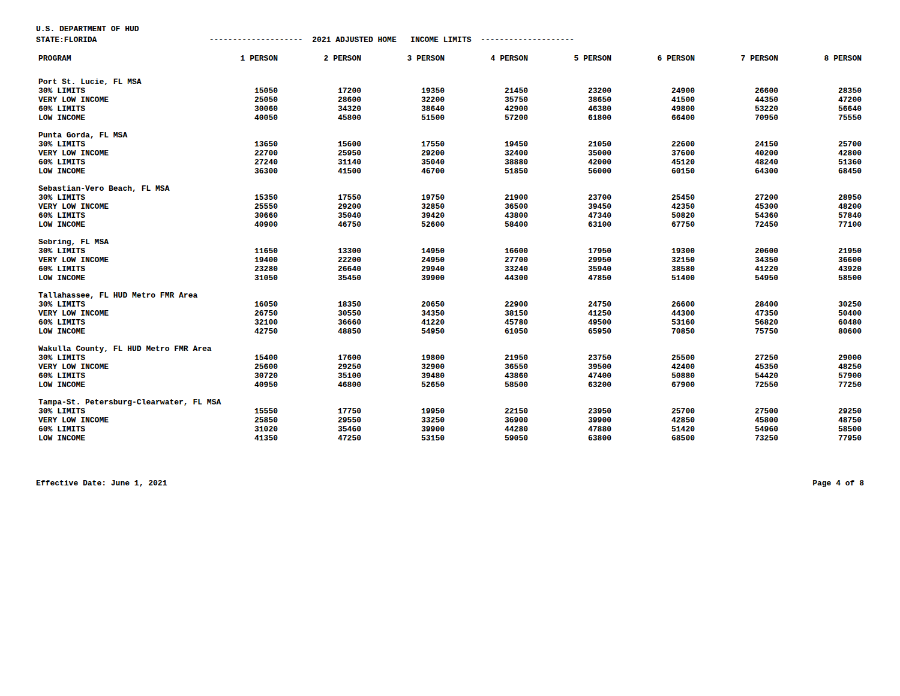U.S. DEPARTMENT OF HUD STATE:FLORIDA -------------------- 2021 ADJUSTED HOME INCOME LIMITS --------------------
| PROGRAM | 1 PERSON | 2 PERSON | 3 PERSON | 4 PERSON | 5 PERSON | 6 PERSON | 7 PERSON | 8 PERSON |
| --- | --- | --- | --- | --- | --- | --- | --- | --- |
| Port St. Lucie, FL MSA |
| 30% LIMITS | 15050 | 17200 | 19350 | 21450 | 23200 | 24900 | 26600 | 28350 |
| VERY LOW INCOME | 25050 | 28600 | 32200 | 35750 | 38650 | 41500 | 44350 | 47200 |
| 60% LIMITS | 30060 | 34320 | 38640 | 42900 | 46380 | 49800 | 53220 | 56640 |
| LOW INCOME | 40050 | 45800 | 51500 | 57200 | 61800 | 66400 | 70950 | 75550 |
| Punta Gorda, FL MSA |
| 30% LIMITS | 13650 | 15600 | 17550 | 19450 | 21050 | 22600 | 24150 | 25700 |
| VERY LOW INCOME | 22700 | 25950 | 29200 | 32400 | 35000 | 37600 | 40200 | 42800 |
| 60% LIMITS | 27240 | 31140 | 35040 | 38880 | 42000 | 45120 | 48240 | 51360 |
| LOW INCOME | 36300 | 41500 | 46700 | 51850 | 56000 | 60150 | 64300 | 68450 |
| Sebastian-Vero Beach, FL MSA |
| 30% LIMITS | 15350 | 17550 | 19750 | 21900 | 23700 | 25450 | 27200 | 28950 |
| VERY LOW INCOME | 25550 | 29200 | 32850 | 36500 | 39450 | 42350 | 45300 | 48200 |
| 60% LIMITS | 30660 | 35040 | 39420 | 43800 | 47340 | 50820 | 54360 | 57840 |
| LOW INCOME | 40900 | 46750 | 52600 | 58400 | 63100 | 67750 | 72450 | 77100 |
| Sebring, FL MSA |
| 30% LIMITS | 11650 | 13300 | 14950 | 16600 | 17950 | 19300 | 20600 | 21950 |
| VERY LOW INCOME | 19400 | 22200 | 24950 | 27700 | 29950 | 32150 | 34350 | 36600 |
| 60% LIMITS | 23280 | 26640 | 29940 | 33240 | 35940 | 38580 | 41220 | 43920 |
| LOW INCOME | 31050 | 35450 | 39900 | 44300 | 47850 | 51400 | 54950 | 58500 |
| Tallahassee, FL HUD Metro FMR Area |
| 30% LIMITS | 16050 | 18350 | 20650 | 22900 | 24750 | 26600 | 28400 | 30250 |
| VERY LOW INCOME | 26750 | 30550 | 34350 | 38150 | 41250 | 44300 | 47350 | 50400 |
| 60% LIMITS | 32100 | 36660 | 41220 | 45780 | 49500 | 53160 | 56820 | 60480 |
| LOW INCOME | 42750 | 48850 | 54950 | 61050 | 65950 | 70850 | 75750 | 80600 |
| Wakulla County, FL HUD Metro FMR Area |
| 30% LIMITS | 15400 | 17600 | 19800 | 21950 | 23750 | 25500 | 27250 | 29000 |
| VERY LOW INCOME | 25600 | 29250 | 32900 | 36550 | 39500 | 42400 | 45350 | 48250 |
| 60% LIMITS | 30720 | 35100 | 39480 | 43860 | 47400 | 50880 | 54420 | 57900 |
| LOW INCOME | 40950 | 46800 | 52650 | 58500 | 63200 | 67900 | 72550 | 77250 |
| Tampa-St. Petersburg-Clearwater, FL MSA |
| 30% LIMITS | 15550 | 17750 | 19950 | 22150 | 23950 | 25700 | 27500 | 29250 |
| VERY LOW INCOME | 25850 | 29550 | 33250 | 36900 | 39900 | 42850 | 45800 | 48750 |
| 60% LIMITS | 31020 | 35460 | 39900 | 44280 | 47880 | 51420 | 54960 | 58500 |
| LOW INCOME | 41350 | 47250 | 53150 | 59050 | 63800 | 68500 | 73250 | 77950 |
Effective Date: June 1, 2021 Page 4 of 8